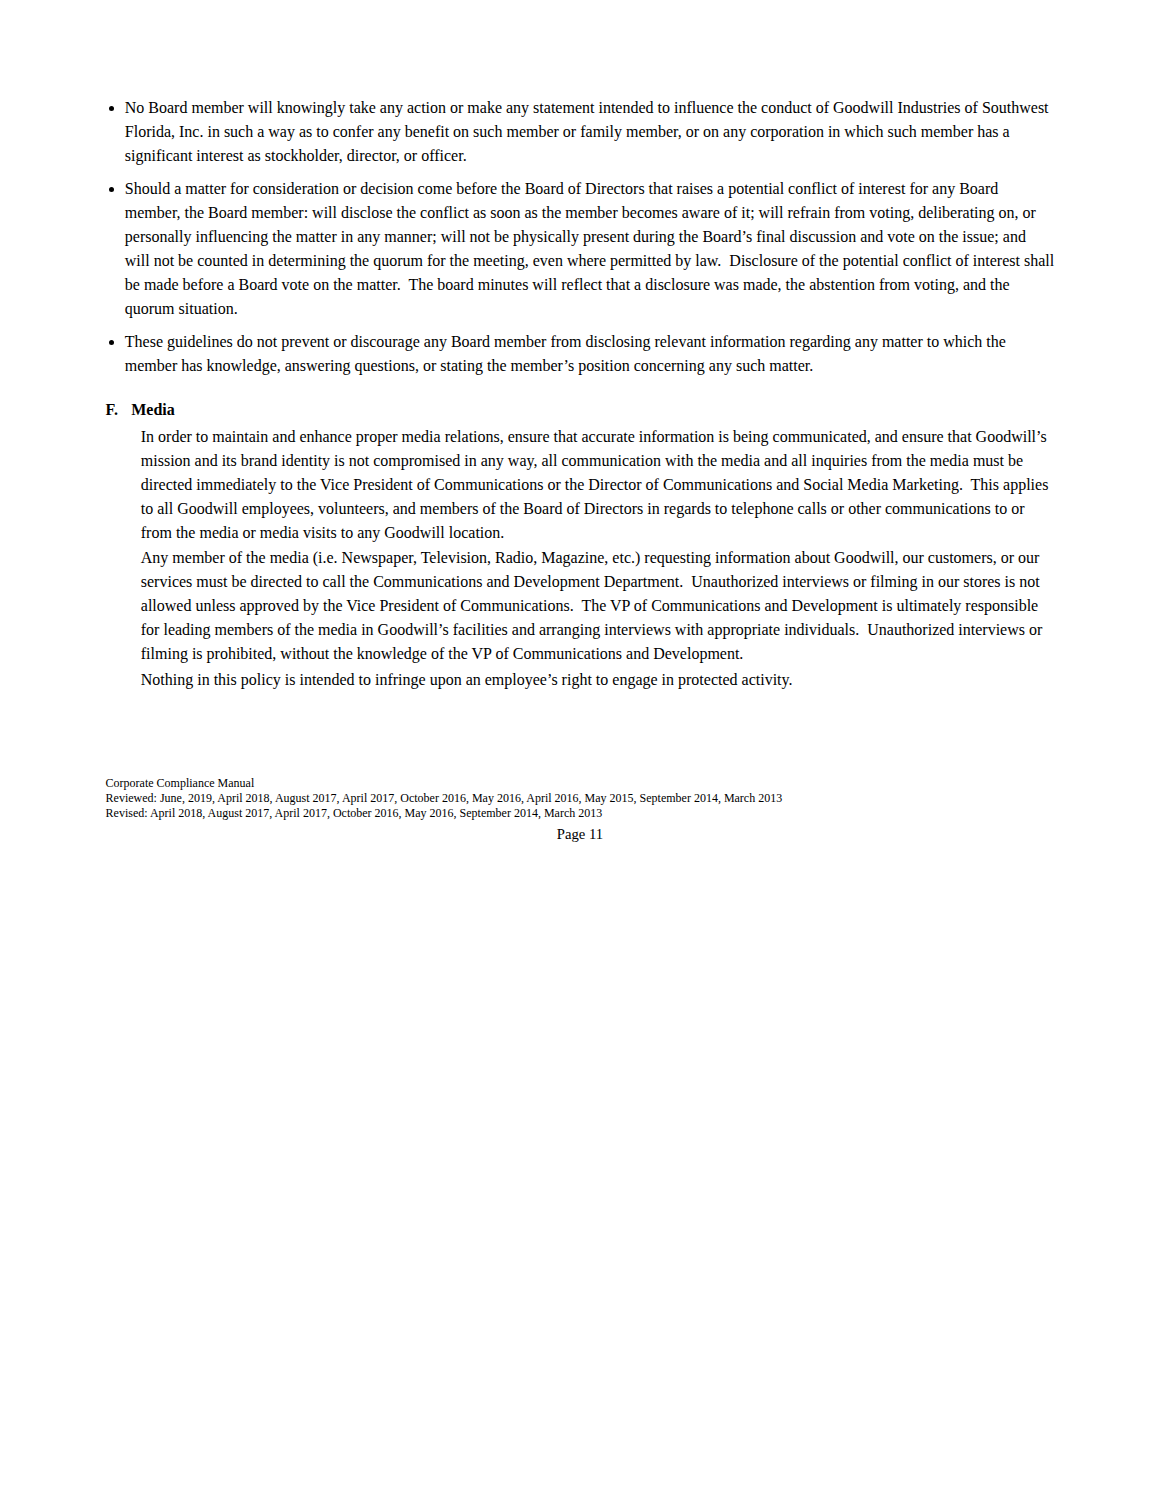No Board member will knowingly take any action or make any statement intended to influence the conduct of Goodwill Industries of Southwest Florida, Inc. in such a way as to confer any benefit on such member or family member, or on any corporation in which such member has a significant interest as stockholder, director, or officer.
Should a matter for consideration or decision come before the Board of Directors that raises a potential conflict of interest for any Board member, the Board member: will disclose the conflict as soon as the member becomes aware of it; will refrain from voting, deliberating on, or personally influencing the matter in any manner; will not be physically present during the Board’s final discussion and vote on the issue; and will not be counted in determining the quorum for the meeting, even where permitted by law. Disclosure of the potential conflict of interest shall be made before a Board vote on the matter. The board minutes will reflect that a disclosure was made, the abstention from voting, and the quorum situation.
These guidelines do not prevent or discourage any Board member from disclosing relevant information regarding any matter to which the member has knowledge, answering questions, or stating the member’s position concerning any such matter.
F. Media
In order to maintain and enhance proper media relations, ensure that accurate information is being communicated, and ensure that Goodwill’s mission and its brand identity is not compromised in any way, all communication with the media and all inquiries from the media must be directed immediately to the Vice President of Communications or the Director of Communications and Social Media Marketing. This applies to all Goodwill employees, volunteers, and members of the Board of Directors in regards to telephone calls or other communications to or from the media or media visits to any Goodwill location.
Any member of the media (i.e. Newspaper, Television, Radio, Magazine, etc.) requesting information about Goodwill, our customers, or our services must be directed to call the Communications and Development Department. Unauthorized interviews or filming in our stores is not allowed unless approved by the Vice President of Communications. The VP of Communications and Development is ultimately responsible for leading members of the media in Goodwill’s facilities and arranging interviews with appropriate individuals. Unauthorized interviews or filming is prohibited, without the knowledge of the VP of Communications and Development.
Nothing in this policy is intended to infringe upon an employee’s right to engage in protected activity.
Corporate Compliance Manual
Reviewed: June, 2019, April 2018, August 2017, April 2017, October 2016, May 2016, April 2016, May 2015, September 2014, March 2013
Revised: April 2018, August 2017, April 2017, October 2016, May 2016, September 2014, March 2013
Page 11